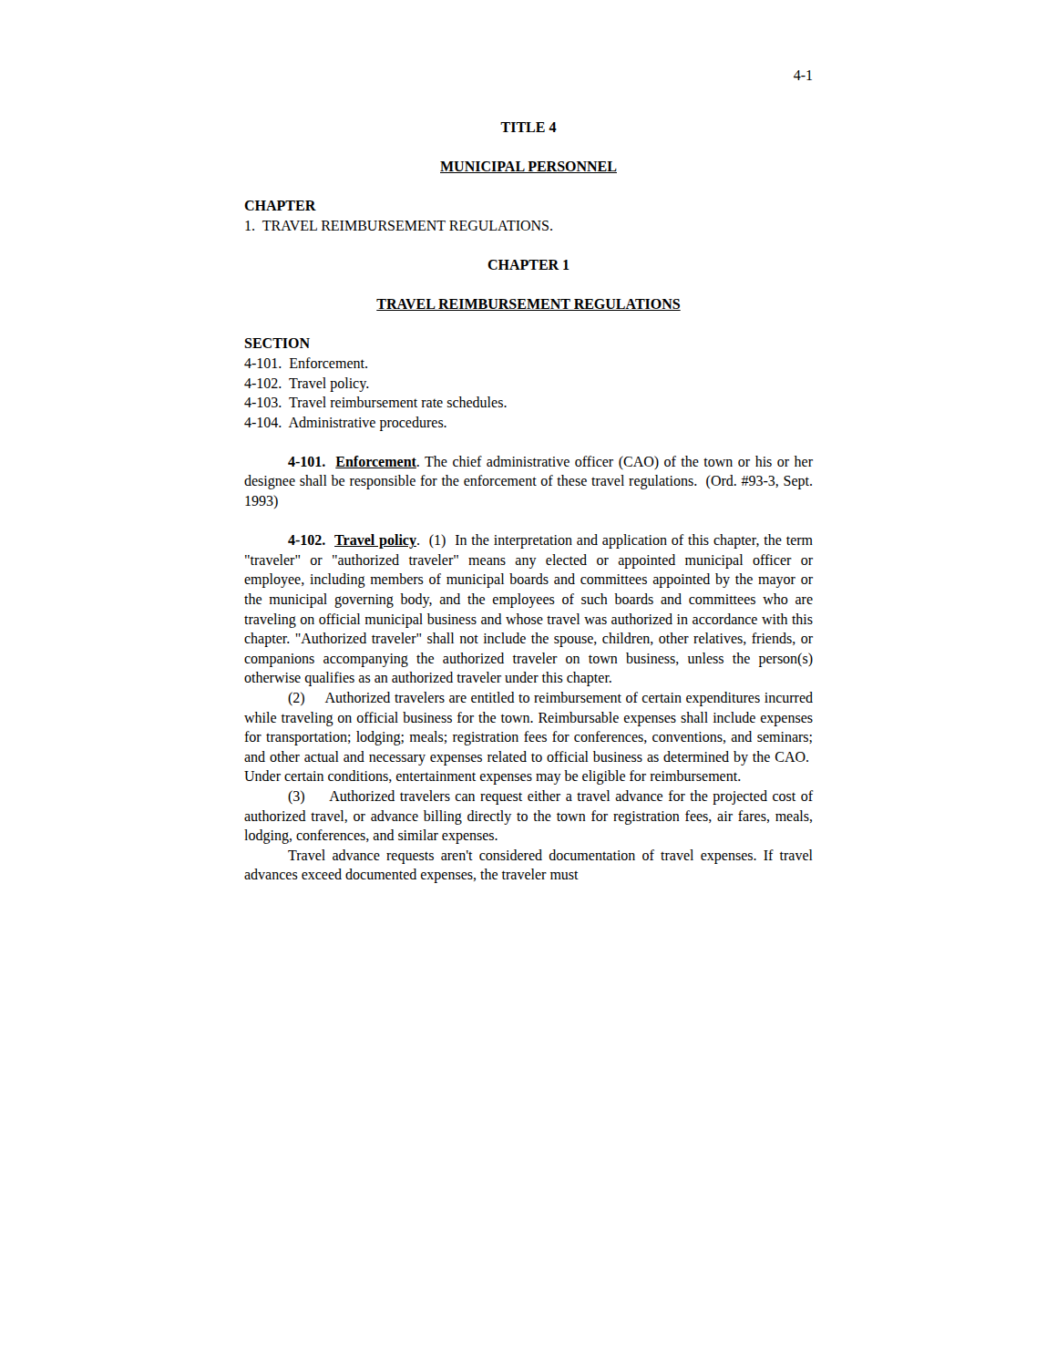4-1
TITLE 4
MUNICIPAL PERSONNEL
CHAPTER
1. TRAVEL REIMBURSEMENT REGULATIONS.
CHAPTER 1
TRAVEL REIMBURSEMENT REGULATIONS
SECTION
4-101. Enforcement.
4-102. Travel policy.
4-103. Travel reimbursement rate schedules.
4-104. Administrative procedures.
4-101. Enforcement. The chief administrative officer (CAO) of the town or his or her designee shall be responsible for the enforcement of these travel regulations. (Ord. #93-3, Sept. 1993)
4-102. Travel policy. (1) In the interpretation and application of this chapter, the term "traveler" or "authorized traveler" means any elected or appointed municipal officer or employee, including members of municipal boards and committees appointed by the mayor or the municipal governing body, and the employees of such boards and committees who are traveling on official municipal business and whose travel was authorized in accordance with this chapter. "Authorized traveler" shall not include the spouse, children, other relatives, friends, or companions accompanying the authorized traveler on town business, unless the person(s) otherwise qualifies as an authorized traveler under this chapter.
(2) Authorized travelers are entitled to reimbursement of certain expenditures incurred while traveling on official business for the town. Reimbursable expenses shall include expenses for transportation; lodging; meals; registration fees for conferences, conventions, and seminars; and other actual and necessary expenses related to official business as determined by the CAO. Under certain conditions, entertainment expenses may be eligible for reimbursement.
(3) Authorized travelers can request either a travel advance for the projected cost of authorized travel, or advance billing directly to the town for registration fees, air fares, meals, lodging, conferences, and similar expenses.
Travel advance requests aren't considered documentation of travel expenses. If travel advances exceed documented expenses, the traveler must